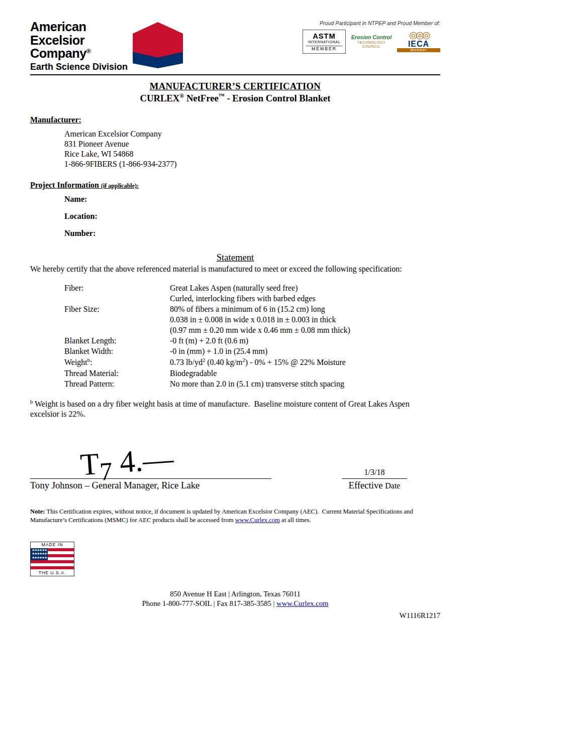American
Excelsior
Company®
Earth Science Division
Proud Participant in NTPEP and Proud Member of:
ASTM
INTERNATIONAL
MEMBER
Erosion Control
TECHNOLOGY COUNCIL
◎◎◎
IECA
Member
MANUFACTURER’S CERTIFICATION
CURLEX® NetFree™ - Erosion Control Blanket
Manufacturer:
American Excelsior Company
831 Pioneer Avenue
Rice Lake, WI 54868
1-866-9FIBERS (1-866-934-2377)
Project Information (if applicable):
Name:
Location:
Number:
Statement
We hereby certify that the above referenced material is manufactured to meet or exceed the following specification:
| Fiber: | Great Lakes Aspen (naturally seed free) |
| | Curled, interlocking fibers with barbed edges |
| Fiber Size: | 80% of fibers a minimum of 6 in (15.2 cm) long |
| | 0.038 in ± 0.008 in wide x 0.018 in ± 0.003 in thick |
| | (0.97 mm ± 0.20 mm wide x 0.46 mm ± 0.08 mm thick) |
| Blanket Length: | -0 ft (m) + 2.0 ft (0.6 m) |
| Blanket Width: | -0 in (mm) + 1.0 in (25.4 mm) |
| Weight b : | 0.73 lb/yd 2 (0.40 kg/m 2 ) - 0% + 15% @ 22% Moisture |
| Thread Material: | Biodegradable |
| Thread Pattern: | No more than 2.0 in (5.1 cm) transverse stitch spacing |
b Weight is based on a dry fiber weight basis at time of manufacture. Baseline moisture content of Great Lakes Aspen excelsior is 22%.
T7 4.—
Tony Johnson – General Manager, Rice Lake
1/3/18
Effective Date
Note: This Certification expires, without notice, if document is updated by American Excelsior Company (AEC). Current Material Specifications and Manufacture’s Certifications (MSMC) for AEC products shall be accessed from www.Curlex.com at all times.
MADE IN
★★★★★★
★★★★★★
★★★★★★
THE U.S.A.
850 Avenue H East | Arlington, Texas 76011
Phone 1-800-777-SOIL | Fax 817-385-3585 | www.Curlex.com
W1116R1217